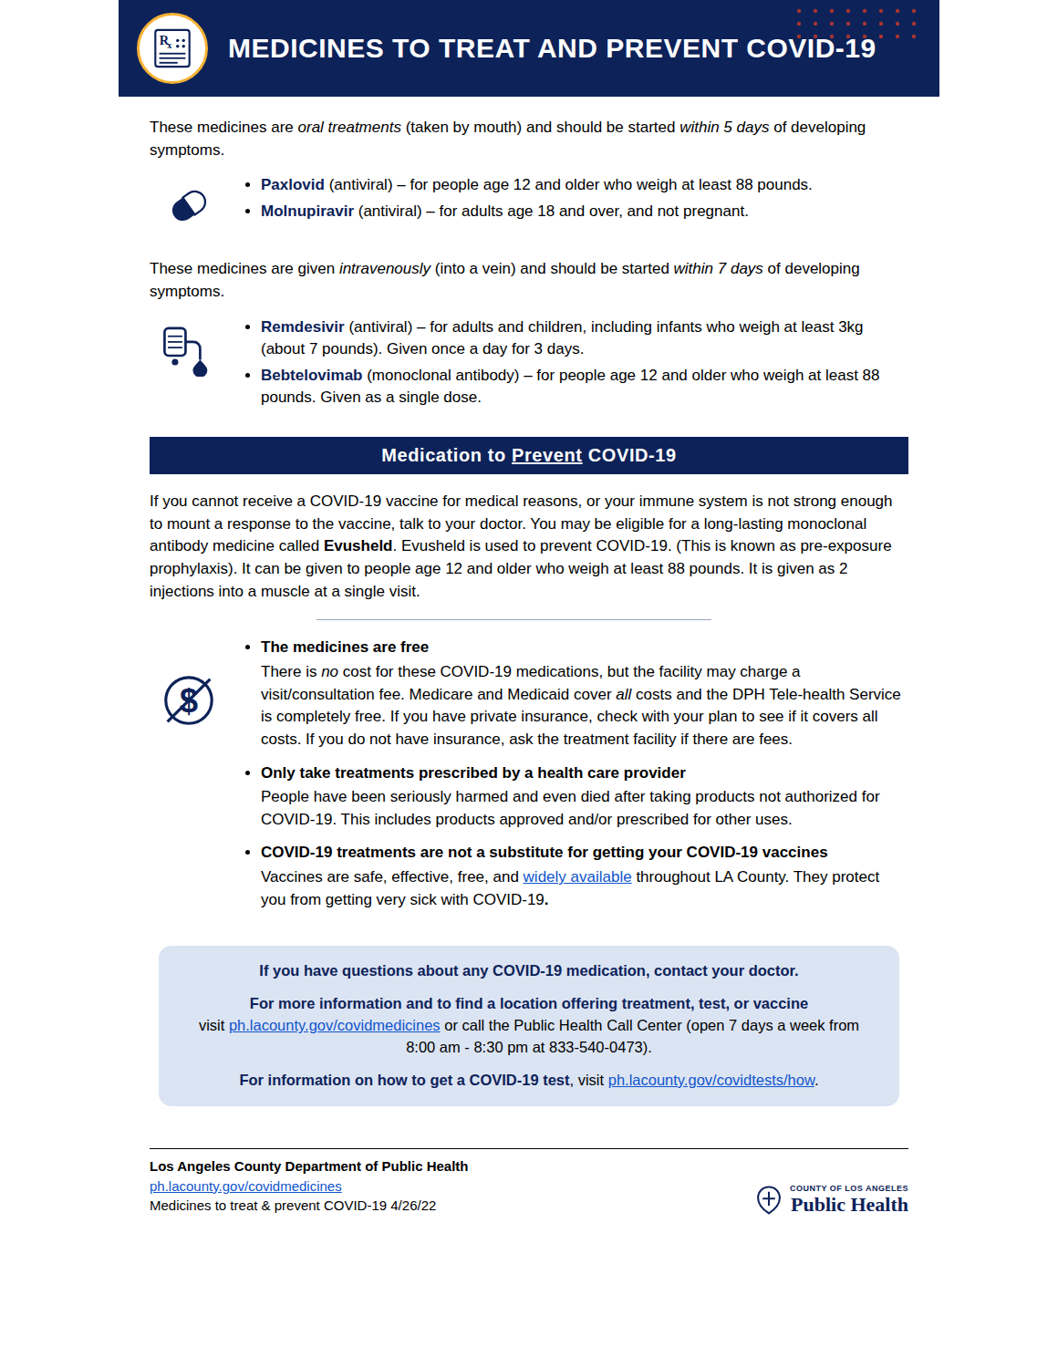R x
MEDICINES TO TREAT AND PREVENT COVID-19
These medicines are oral treatments (taken by mouth) and should be started within 5 days of developing symptoms.
Paxlovid (antiviral) – for people age 12 and older who weigh at least 88 pounds.
Molnupiravir (antiviral) – for adults age 18 and over, and not pregnant.
These medicines are given intravenously (into a vein) and should be started within 7 days of developing symptoms.
Remdesivir (antiviral) – for adults and children, including infants who weigh at least 3kg (about 7 pounds). Given once a day for 3 days.
Bebtelovimab (monoclonal antibody) – for people age 12 and older who weigh at least 88 pounds. Given as a single dose.
Medication to Prevent COVID-19
If you cannot receive a COVID-19 vaccine for medical reasons, or your immune system is not strong enough to mount a response to the vaccine, talk to your doctor. You may be eligible for a long-lasting monoclonal antibody medicine called Evusheld. Evusheld is used to prevent COVID-19. (This is known as pre-exposure prophylaxis). It can be given to people age 12 and older who weigh at least 88 pounds. It is given as 2 injections into a muscle at a single visit.
$
The medicines are free
There is no cost for these COVID-19 medications, but the facility may charge a visit/consultation fee. Medicare and Medicaid cover all costs and the DPH Tele-health Service is completely free. If you have private insurance, check with your plan to see if it covers all costs. If you do not have insurance, ask the treatment facility if there are fees.
Only take treatments prescribed by a health care provider
People have been seriously harmed and even died after taking products not authorized for COVID-19. This includes products approved and/or prescribed for other uses.
COVID-19 treatments are not a substitute for getting your COVID-19 vaccines
Vaccines are safe, effective, free, and widely available throughout LA County. They protect you from getting very sick with COVID-19.
If you have questions about any COVID-19 medication, contact your doctor.
For more information and to find a location offering treatment, test, or vaccine
visit ph.lacounty.gov/covidmedicines or call the Public Health Call Center (open 7 days a week from 8:00 am - 8:30 pm at 833-540-0473).
For information on how to get a COVID-19 test, visit ph.lacounty.gov/covidtests/how.
Los Angeles County Department of Public Health ph.lacounty.gov/covidmedicines Medicines to treat & prevent COVID-19 4/26/22
COUNTY OF LOS ANGELES
Public Health